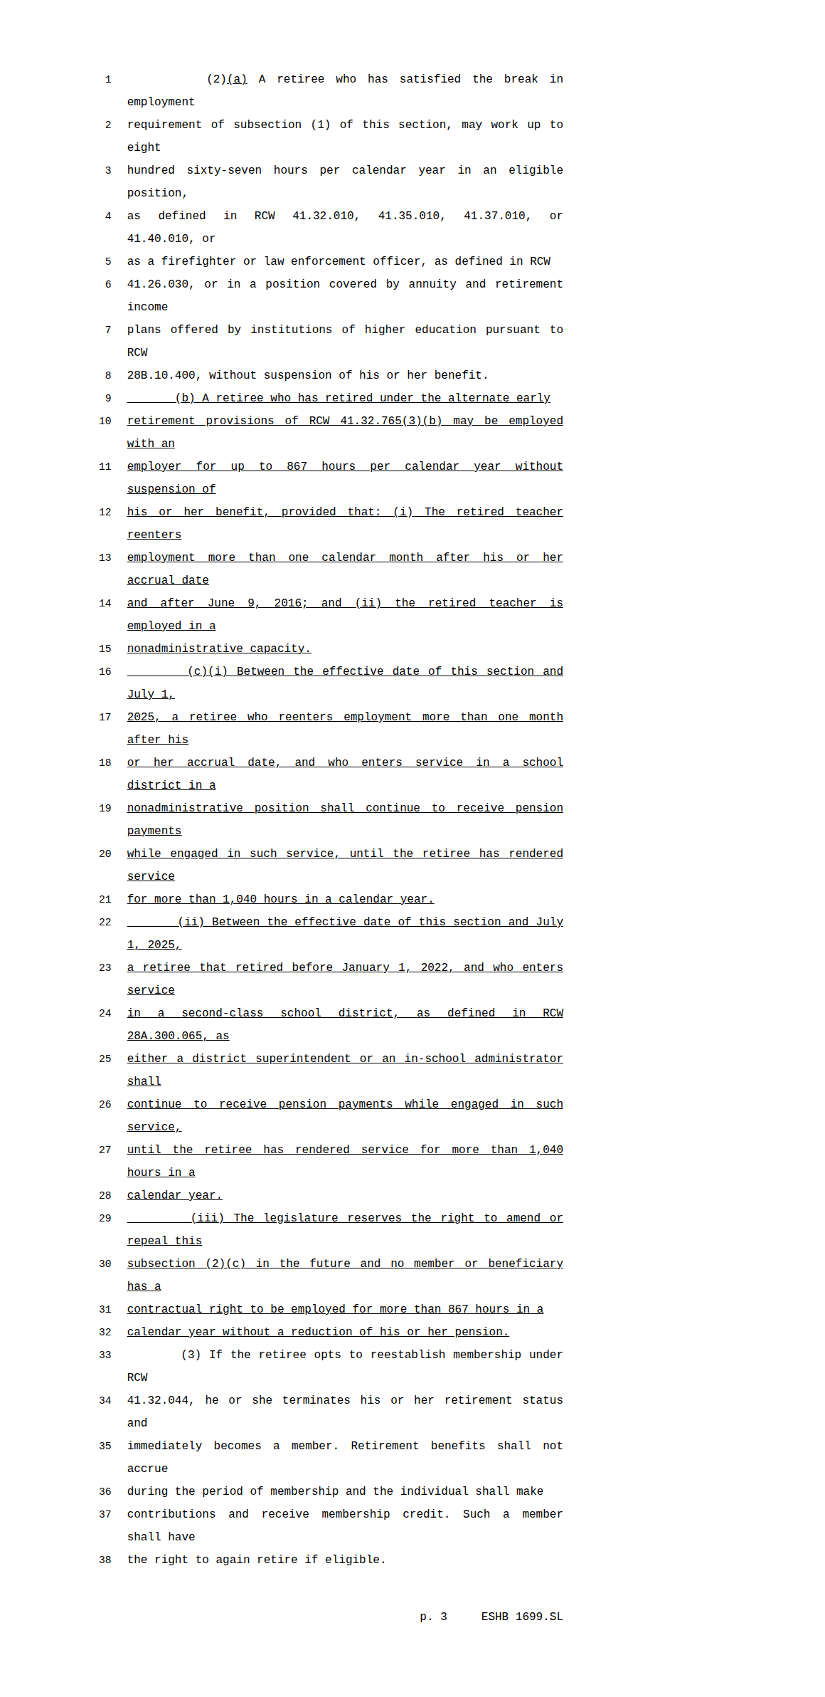1 (2)(a) A retiree who has satisfied the break in employment
2 requirement of subsection (1) of this section, may work up to eight
3 hundred sixty-seven hours per calendar year in an eligible position,
4 as defined in RCW 41.32.010, 41.35.010, 41.37.010, or 41.40.010, or
5 as a firefighter or law enforcement officer, as defined in RCW
641.26.030, or in a position covered by annuity and retirement income
7 plans offered by institutions of higher education pursuant to RCW
828B.10.400, without suspension of his or her benefit.
9 (b) A retiree who has retired under the alternate early
10 retirement provisions of RCW 41.32.765(3)(b) may be employed with an
11 employer for up to 867 hours per calendar year without suspension of
12 his or her benefit, provided that: (i) The retired teacher reenters
13 employment more than one calendar month after his or her accrual date
14 and after June 9, 2016; and (ii) the retired teacher is employed in a
15 nonadministrative capacity.
16 (c)(i) Between the effective date of this section and July 1,
172025, a retiree who reenters employment more than one month after his
18 or her accrual date, and who enters service in a school district in a
19 nonadministrative position shall continue to receive pension payments
20 while engaged in such service, until the retiree has rendered service
21 for more than 1,040 hours in a calendar year.
22 (ii) Between the effective date of this section and July 1, 2025,
23 a retiree that retired before January 1, 2022, and who enters service
24 in a second-class school district, as defined in RCW 28A.300.065, as
25 either a district superintendent or an in-school administrator shall
26 continue to receive pension payments while engaged in such service,
27 until the retiree has rendered service for more than 1,040 hours in a
28 calendar year.
29 (iii) The legislature reserves the right to amend or repeal this
30 subsection (2)(c) in the future and no member or beneficiary has a
31 contractual right to be employed for more than 867 hours in a
32 calendar year without a reduction of his or her pension.
33 (3) If the retiree opts to reestablish membership under RCW
3441.32.044, he or she terminates his or her retirement status and
35 immediately becomes a member. Retirement benefits shall not accrue
36 during the period of membership and the individual shall make
37 contributions and receive membership credit. Such a member shall have
38 the right to again retire if eligible.
p. 3 ESHB 1699.SL